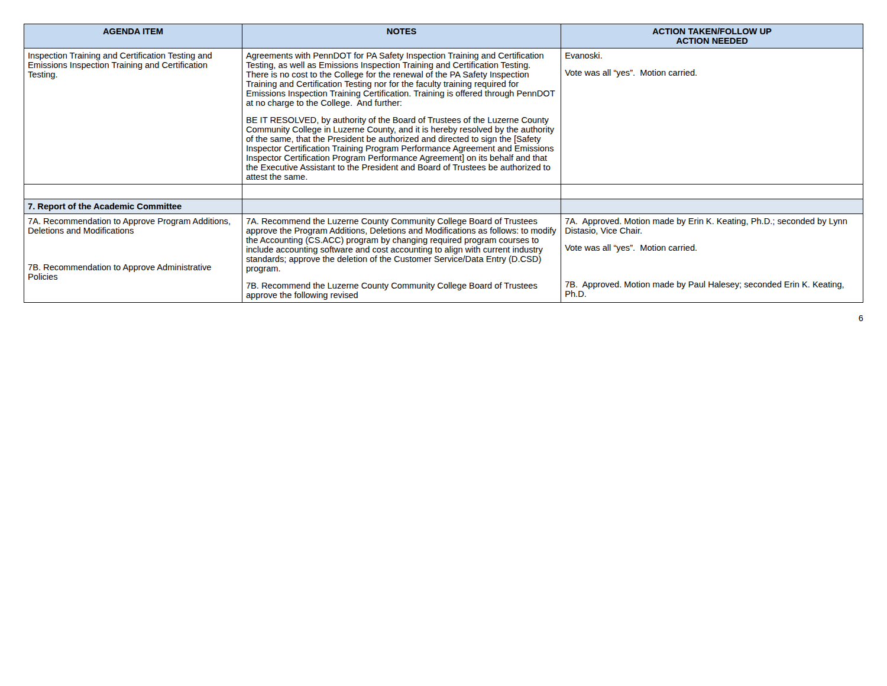| AGENDA ITEM | NOTES | ACTION TAKEN/FOLLOW UP ACTION NEEDED |
| --- | --- | --- |
| Inspection Training and Certification Testing and Emissions Inspection Training and Certification Testing. | Agreements with PennDOT for PA Safety Inspection Training and Certification Testing, as well as Emissions Inspection Training and Certification Testing. There is no cost to the College for the renewal of the PA Safety Inspection Training and Certification Testing nor for the faculty training required for Emissions Inspection Training Certification. Training is offered through PennDOT at no charge to the College. And further: BE IT RESOLVED, by authority of the Board of Trustees of the Luzerne County Community College in Luzerne County, and it is hereby resolved by the authority of the same, that the President be authorized and directed to sign the [Safety Inspector Certification Training Program Performance Agreement and Emissions Inspector Certification Program Performance Agreement] on its behalf and that the Executive Assistant to the President and Board of Trustees be authorized to attest the same. | Evanoski. Vote was all “yes”. Motion carried. |
| 7. Report of the Academic Committee | | |
| 7A. Recommendation to Approve Program Additions, Deletions and Modifications 7B. Recommendation to Approve Administrative Policies | 7A. Recommend the Luzerne County Community College Board of Trustees approve the Program Additions, Deletions and Modifications as follows: to modify the Accounting (CS.ACC) program by changing required program courses to include accounting software and cost accounting to align with current industry standards; approve the deletion of the Customer Service/Data Entry (D.CSD) program. 7B. Recommend the Luzerne County Community College Board of Trustees approve the following revised | 7A. Approved. Motion made by Erin K. Keating, Ph.D.; seconded by Lynn Distasio, Vice Chair. Vote was all “yes”. Motion carried. 7B. Approved. Motion made by Paul Halesey; seconded Erin K. Keating, Ph.D. |
6